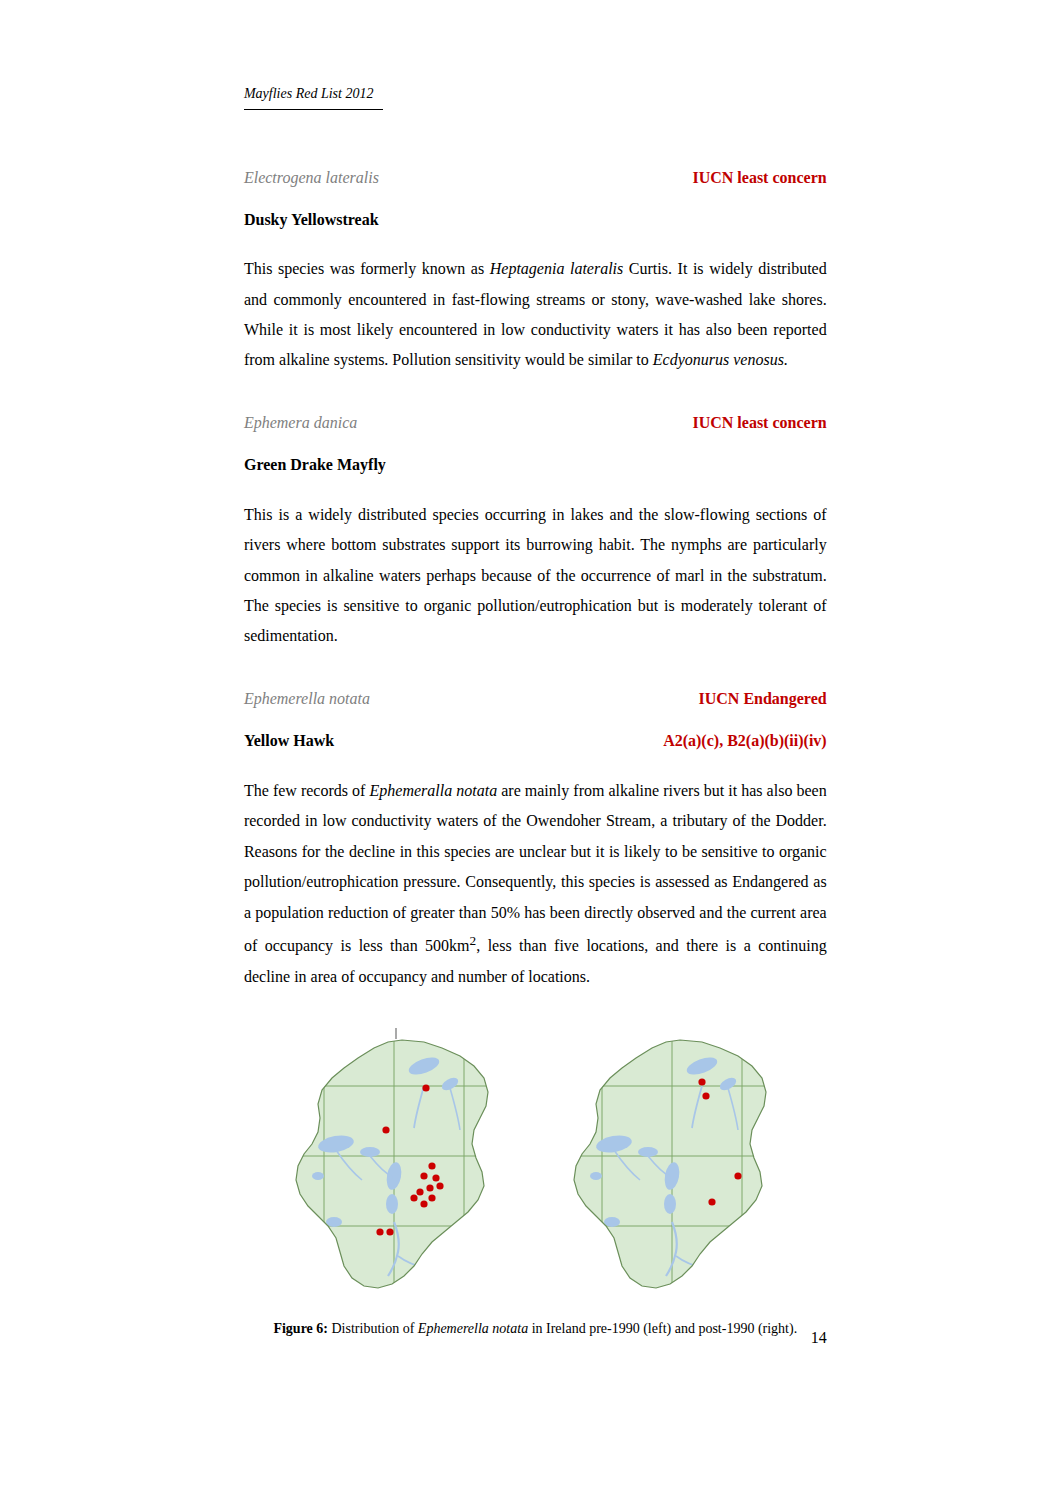Mayflies Red List 2012
Electrogena lateralis IUCN least concern
Dusky Yellowstreak
This species was formerly known as Heptagenia lateralis Curtis. It is widely distributed and commonly encountered in fast-flowing streams or stony, wave-washed lake shores. While it is most likely encountered in low conductivity waters it has also been reported from alkaline systems. Pollution sensitivity would be similar to Ecdyonurus venosus.
Ephemera danica IUCN least concern
Green Drake Mayfly
This is a widely distributed species occurring in lakes and the slow-flowing sections of rivers where bottom substrates support its burrowing habit. The nymphs are particularly common in alkaline waters perhaps because of the occurrence of marl in the substratum. The species is sensitive to organic pollution/eutrophication but is moderately tolerant of sedimentation.
Ephemerella notata IUCN Endangered
Yellow Hawk A2(a)(c), B2(a)(b)(ii)(iv)
The few records of Ephemeralla notata are mainly from alkaline rivers but it has also been recorded in low conductivity waters of the Owendoher Stream, a tributary of the Dodder. Reasons for the decline in this species are unclear but it is likely to be sensitive to organic pollution/eutrophication pressure. Consequently, this species is assessed as Endangered as a population reduction of greater than 50% has been directly observed and the current area of occupancy is less than 500km2, less than five locations, and there is a continuing decline in area of occupancy and number of locations.
Figure 6: Distribution of Ephemerella notata in Ireland pre-1990 (left) and post-1990 (right).
14